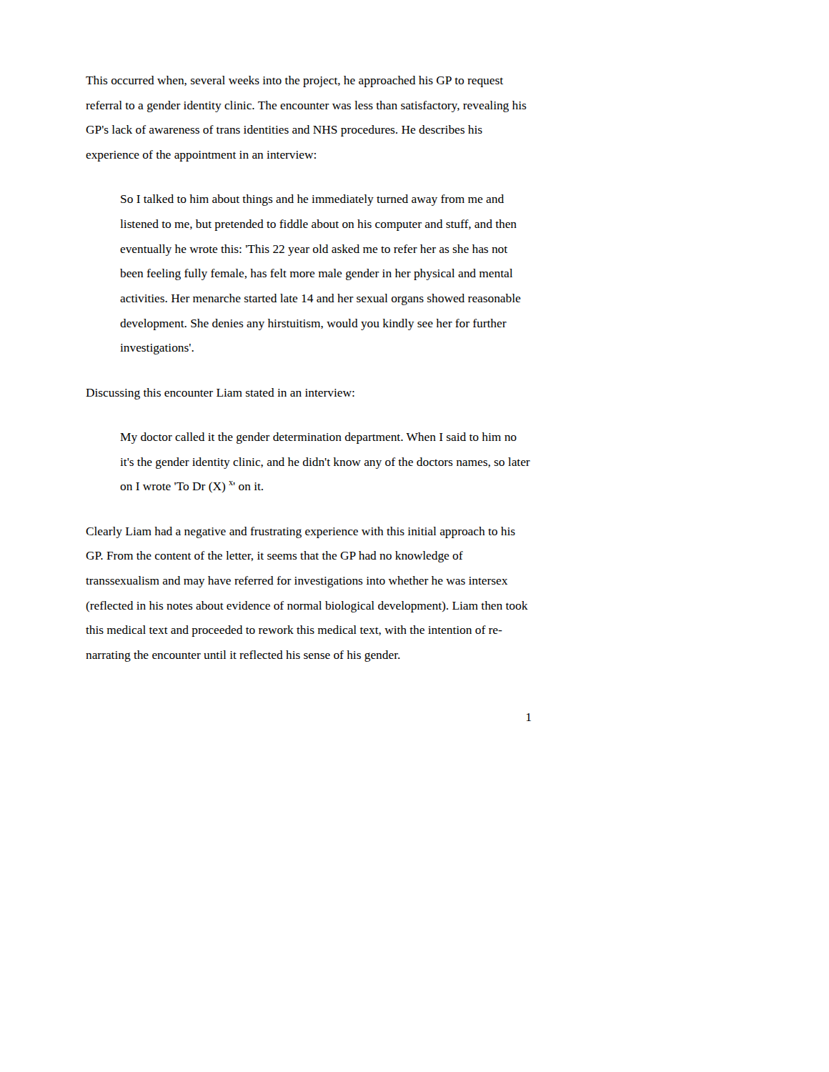This occurred when, several weeks into the project, he approached his GP to request referral to a gender identity clinic. The encounter was less than satisfactory, revealing his GP's lack of awareness of trans identities and NHS procedures. He describes his experience of the appointment in an interview:
So I talked to him about things and he immediately turned away from me and listened to me, but pretended to fiddle about on his computer and stuff, and then eventually he wrote this: 'This 22 year old asked me to refer her as she has not been feeling fully female, has felt more male gender in her physical and mental activities. Her menarche started late 14 and her sexual organs showed reasonable development. She denies any hirstuitism, would you kindly see her for further investigations'.
Discussing this encounter Liam stated in an interview:
My doctor called it the gender determination department. When I said to him no it's the gender identity clinic, and he didn't know any of the doctors names, so later on I wrote 'To Dr (X) x' on it.
Clearly Liam had a negative and frustrating experience with this initial approach to his GP. From the content of the letter, it seems that the GP had no knowledge of transsexualism and may have referred for investigations into whether he was intersex (reflected in his notes about evidence of normal biological development). Liam then took this medical text and proceeded to rework this medical text, with the intention of re-narrating the encounter until it reflected his sense of his gender.
1